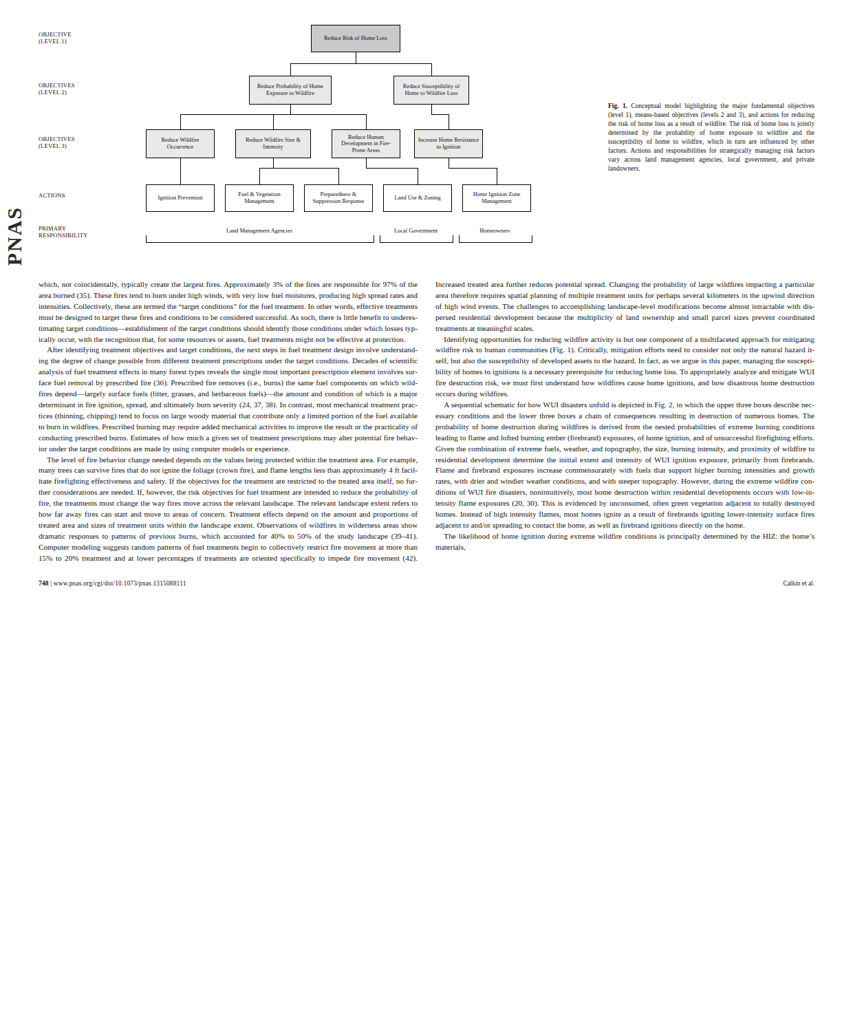PNAS
OBJECTIVE
(LEVEL 1)
OBJECTIVES
(LEVEL 2)
OBJECTIVES
(LEVEL 3)
ACTIONS
PRIMARY
RESPONSIBILITY
Reduce Risk of Home Loss
Reduce Probability of Home Exposure to Wildfire
Reduce Susceptibility of Home to Wildfire Loss
Reduce Wildfire Occurrence
Reduce Wildfire Size & Intensity
Reduce Human Development in Fire-Prone Areas
Increase Home Resistance to Ignition
Ignition Prevention
Fuel & Vegetation Management
Preparedness & Suppression Response
Land Use & Zoning
Home Ignition Zone Management
Land Management Agencies
Local Government
Homeowners
Fig. 1. Conceptual model highlighting the major fundamental objectives (level 1), means-based objectives (levels 2 and 3), and actions for reducing the risk of home loss as a result of wildfire. The risk of home loss is jointly determined by the probability of home exposure to wildfire and the susceptibility of home to wildfire, which in turn are influenced by other factors. Actions and responsibilities for strategically managing risk factors vary across land management agencies, local government, and private landowners.
which, not coincidentally, typically create the largest fires. Approximately 3% of the fires are responsible for 97% of the area burned (35). These fires tend to burn under high winds, with very low fuel moistures, producing high spread rates and intensities. Collectively, these are termed the “target conditions” for the fuel treatment. In other words, effective treatments must be designed to target these fires and conditions to be considered successful. As such, there is little benefit to underestimating target conditions—establishment of the target conditions should identify those conditions under which losses typically occur, with the recognition that, for some resources or assets, fuel treatments might not be effective at protection.
After identifying treatment objectives and target conditions, the next steps in fuel treatment design involve understanding the degree of change possible from different treatment prescriptions under the target conditions. Decades of scientific analysis of fuel treatment effects in many forest types reveals the single most important prescription element involves surface fuel removal by prescribed fire (36). Prescribed fire removes (i.e., burns) the same fuel components on which wildfires depend—largely surface fuels (litter, grasses, and herbaceous fuels)—the amount and condition of which is a major determinant in fire ignition, spread, and ultimately burn severity (24, 37, 38). In contrast, most mechanical treatment practices (thinning, chipping) tend to focus on large woody material that contribute only a limited portion of the fuel available to burn in wildfires. Prescribed burning may require added mechanical activities to improve the result or the practicality of conducting prescribed burns. Estimates of how much a given set of treatment prescriptions may alter potential fire behavior under the target conditions are made by using computer models or experience.
The level of fire behavior change needed depends on the values being protected within the treatment area. For example, many trees can survive fires that do not ignite the foliage (crown fire), and flame lengths less than approximately 4 ft facilitate firefighting effectiveness and safety. If the objectives for the treatment are restricted to the treated area itself, no further considerations are needed. If, however, the risk objectives for fuel treatment are intended to reduce the probability of fire, the treatments must change the way fires move across the relevant landscape. The relevant landscape extent refers to how far away fires can start and move to areas of concern. Treatment effects depend on the amount and proportions of treated area and sizes of treatment units within the landscape extent. Observations of wildfires in wilderness areas show dramatic responses to patterns of previous burns, which accounted for 40% to 50% of the study landscape (39–41). Computer modeling suggests random patterns of fuel treatments begin to collectively restrict fire movement at more than 15% to 20% treatment and at lower percentages if treatments are oriented specifically to impede fire movement (42). Increased treated area further reduces potential spread. Changing the probability of large wildfires impacting a particular area therefore requires spatial planning of multiple treatment units for perhaps several kilometers in the upwind direction of high wind events. The challenges to accomplishing landscape-level modifications become almost intractable with dispersed residential development because the multiplicity of land ownership and small parcel sizes prevent coordinated treatments at meaningful scales.
Identifying opportunities for reducing wildfire activity is but one component of a multifaceted approach for mitigating wildfire risk to human communities (Fig. 1). Critically, mitigation efforts need to consider not only the natural hazard itself, but also the susceptibility of developed assets to the hazard. In fact, as we argue in this paper, managing the susceptibility of homes to ignitions is a necessary prerequisite for reducing home loss. To appropriately analyze and mitigate WUI fire destruction risk, we must first understand how wildfires cause home ignitions, and how disastrous home destruction occurs during wildfires.
A sequential schematic for how WUI disasters unfold is depicted in Fig. 2, in which the upper three boxes describe necessary conditions and the lower three boxes a chain of consequences resulting in destruction of numerous homes. The probability of home destruction during wildfires is derived from the nested probabilities of extreme burning conditions leading to flame and lofted burning ember (firebrand) exposures, of home ignition, and of unsuccessful firefighting efforts. Given the combination of extreme fuels, weather, and topography, the size, burning intensity, and proximity of wildfire to residential development determine the initial extent and intensity of WUI ignition exposure, primarily from firebrands. Flame and firebrand exposures increase commensurately with fuels that support higher burning intensities and growth rates, with drier and windier weather conditions, and with steeper topography. However, during the extreme wildfire conditions of WUI fire disasters, nonintuitively, most home destruction within residential developments occurs with low-intensity flame exposures (20, 30). This is evidenced by unconsumed, often green vegetation adjacent to totally destroyed homes. Instead of high intensity flames, most homes ignite as a result of firebrands igniting lower-intensity surface fires adjacent to and/or spreading to contact the home, as well as firebrand ignitions directly on the home.
The likelihood of home ignition during extreme wildfire conditions is principally determined by the HIZ: the home’s materials,
748 | www.pnas.org/cgi/doi/10.1073/pnas.1315088111
Calkin et al.